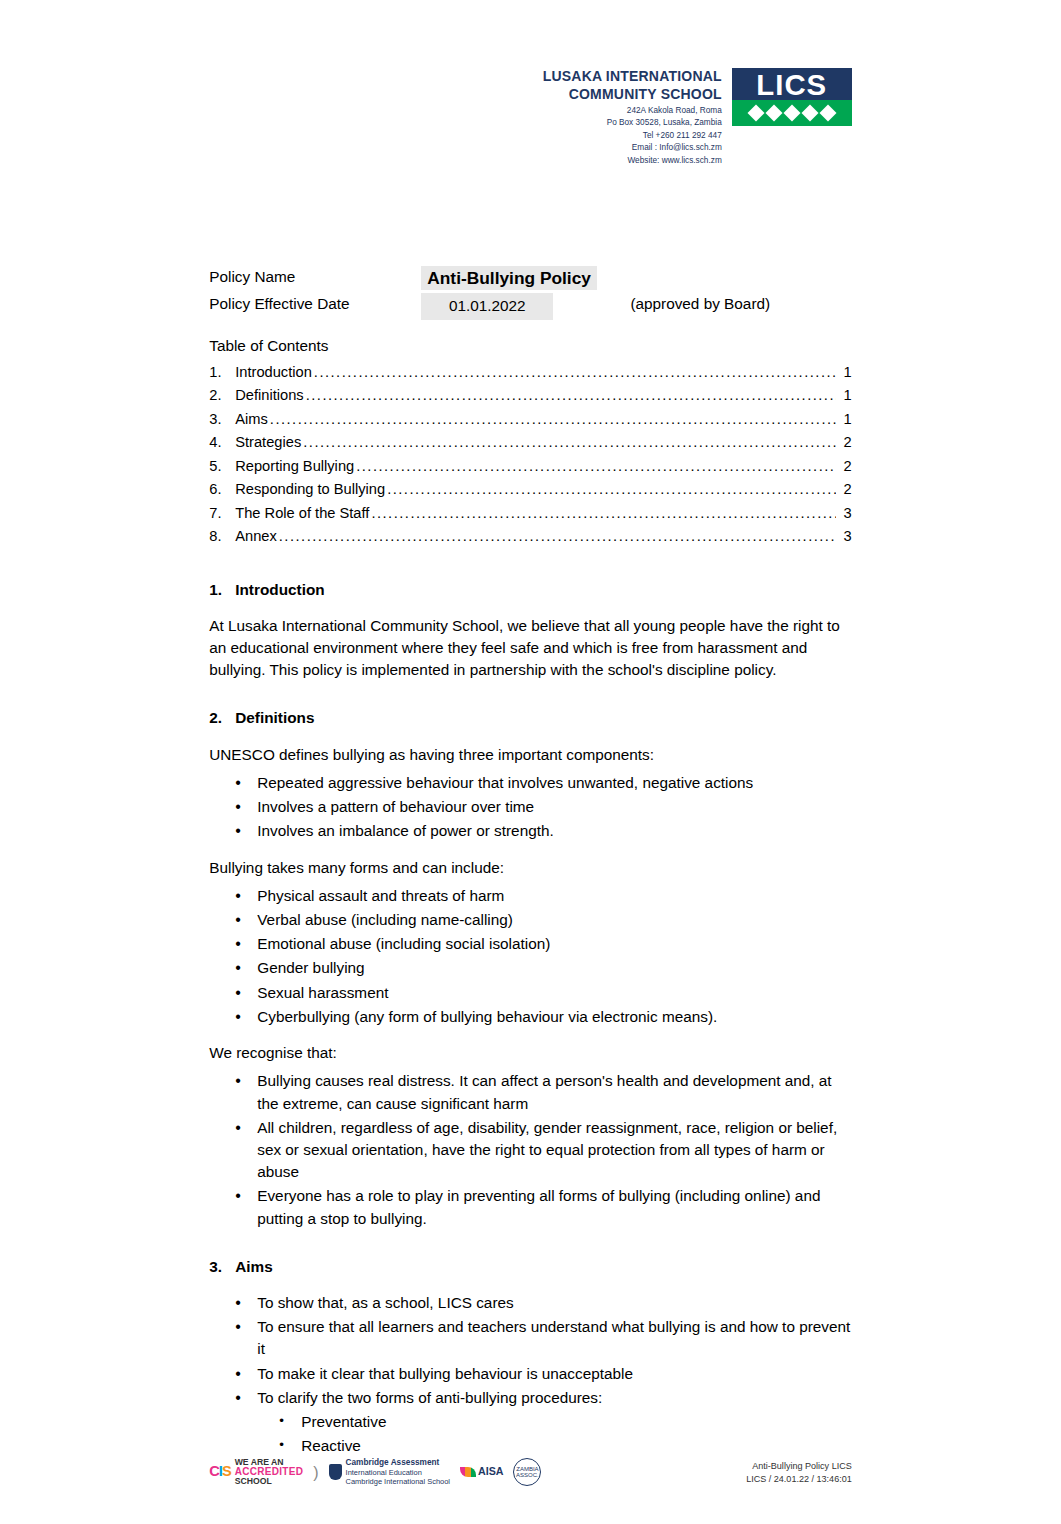LUSAKA INTERNATIONAL
COMMUNITY SCHOOL
242A Kakola Road, Roma
Po Box 30528, Lusaka, Zambia
Tel +260 211 292 447
Email : Info@lics.sch.zm
Website: www.lics.sch.zm
LICS
| Policy Name | Anti-Bullying Policy |
| Policy Effective Date | 01.01.2022 | (approved by Board) |
Table of Contents
1. Introduction........................................................................................................................................... 1
2. Definitions............................................................................................................................................. 1
3. Aims....................................................................................................................................................... 1
4. Strategies............................................................................................................................................. 2
5. Reporting Bullying................................................................................................................. 2
6. Responding to Bullying......................................................................................................... 2
7. The Role of the Staff............................................................................................................. 3
8. Annex................................................................................................................................................... 3
1. Introduction
At Lusaka International Community School, we believe that all young people have the right to an educational environment where they feel safe and which is free from harassment and bullying. This policy is implemented in partnership with the school's discipline policy.
2. Definitions
UNESCO defines bullying as having three important components:
Repeated aggressive behaviour that involves unwanted, negative actions
Involves a pattern of behaviour over time
Involves an imbalance of power or strength.
Bullying takes many forms and can include:
Physical assault and threats of harm
Verbal abuse (including name-calling)
Emotional abuse (including social isolation)
Gender bullying
Sexual harassment
Cyberbullying (any form of bullying behaviour via electronic means).
We recognise that:
Bullying causes real distress. It can affect a person's health and development and, at the extreme, can cause significant harm
All children, regardless of age, disability, gender reassignment, race, religion or belief, sex or sexual orientation, have the right to equal protection from all types of harm or abuse
Everyone has a role to play in preventing all forms of bullying (including online) and putting a stop to bullying.
3. Aims
To show that, as a school, LICS cares
To ensure that all learners and teachers understand what bullying is and how to prevent it
To make it clear that bullying behaviour is unacceptable
To clarify the two forms of anti-bullying procedures:
Preventative
Reactive
CIS WE ARE AN
ACCREDITED
SCHOOL
)
Cambridge Assessment
International Education
Cambridge International School
AISA
ZAMBIA
ASSOC.
Anti-Bullying Policy LICS
LICS / 24.01.22 / 13:46:01